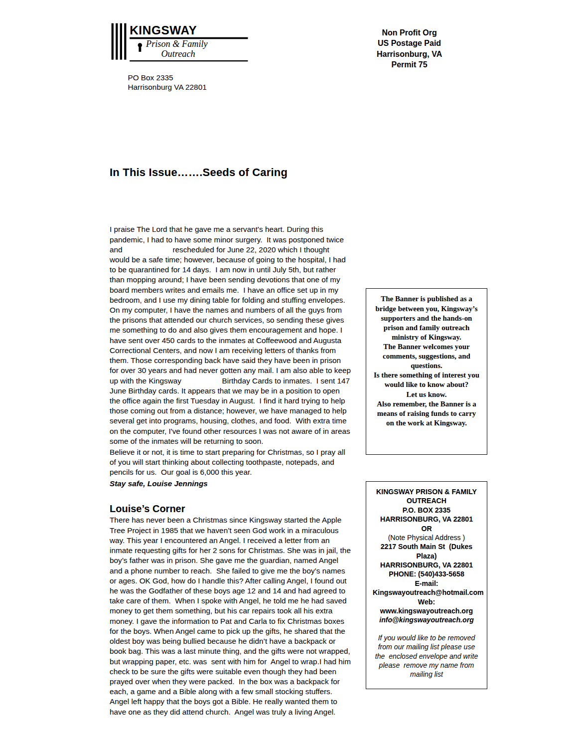KINGSWAY Prison & Family Outreach
PO Box 2335
Harrisonburg VA 22801
Non Profit Org
US Postage Paid
Harrisonburg, VA
Permit 75
In This Issue…….Seeds of Caring
I praise The Lord that he gave me a servant's heart. During this pandemic, I had to have some minor surgery. It was postponed twice and rescheduled for June 22, 2020 which I thought would be a safe time; however, because of going to the hospital, I had to be quarantined for 14 days. I am now in until July 5th, but rather than mopping around; I have been sending devotions that one of my board members writes and emails me. I have an office set up in my bedroom, and I use my dining table for folding and stuffing envelopes. On my computer, I have the names and numbers of all the guys from the prisons that attended our church services, so sending these gives me something to do and also gives them encouragement and hope. I have sent over 450 cards to the inmates at Coffeewood and Augusta Correctional Centers, and now I am receiving letters of thanks from them. Those corresponding back have said they have been in prison for over 30 years and had never gotten any mail. I am also able to keep up with the Kingsway Birthday Cards to inmates. I sent 147 June Birthday cards. It appears that we may be in a position to open the office again the first Tuesday in August. I find it hard trying to help those coming out from a distance; however, we have managed to help several get into programs, housing, clothes, and food. With extra time on the computer, I've found other resources I was not aware of in areas some of the inmates will be returning to soon.
Believe it or not, it is time to start preparing for Christmas, so I pray all of you will start thinking about collecting toothpaste, notepads, and pencils for us. Our goal is 6,000 this year.
Stay safe, Louise Jennings
Louise’s Corner
There has never been a Christmas since Kingsway started the Apple Tree Project in 1985 that we haven’t seen God work in a miraculous way. This year I encountered an Angel. I received a letter from an inmate requesting gifts for her 2 sons for Christmas. She was in jail, the boy’s father was in prison. She gave me the guardian, named Angel and a phone number to reach. She failed to give me the boy’s names or ages. OK God, how do I handle this? After calling Angel, I found out he was the Godfather of these boys age 12 and 14 and had agreed to take care of them. When I spoke with Angel, he told me he had saved money to get them something, but his car repairs took all his extra money. I gave the information to Pat and Carla to fix Christmas boxes for the boys. When Angel came to pick up the gifts, he shared that the oldest boy was being bullied because he didn’t have a backpack or book bag. This was a last minute thing, and the gifts were not wrapped, but wrapping paper, etc. was sent with him for Angel to wrap.I had him check to be sure the gifts were suitable even though they had been prayed over when they were packed. In the box was a backpack for each, a game and a Bible along with a few small stocking stuffers. Angel left happy that the boys got a Bible. He really wanted them to have one as they did attend church. Angel was truly a living Angel.
The Banner is published as a bridge between you, Kingsway’s supporters and the hands-on prison and family outreach ministry of Kingsway.
The Banner welcomes your comments, suggestions, and questions.
Is there something of interest you would like to know about?
Let us know.
Also remember, the Banner is a means of raising funds to carry on the work at Kingsway.
KINGSWAY PRISON & FAMILY
OUTREACH
P.O. BOX 2335
HARRISONBURG, VA 22801
OR
(Note Physical Address )
2217 South Main St (Dukes Plaza)
HARRISONBURG, VA 22801
PHONE: (540)433-5658
E-mail: Kingswayoutreach@hotmail.com
Web: www.kingswayoutreach.org
info@kingswayoutreach.org
If you would like to be removed from our mailing list please use the enclosed envelope and write please remove my name from mailing list